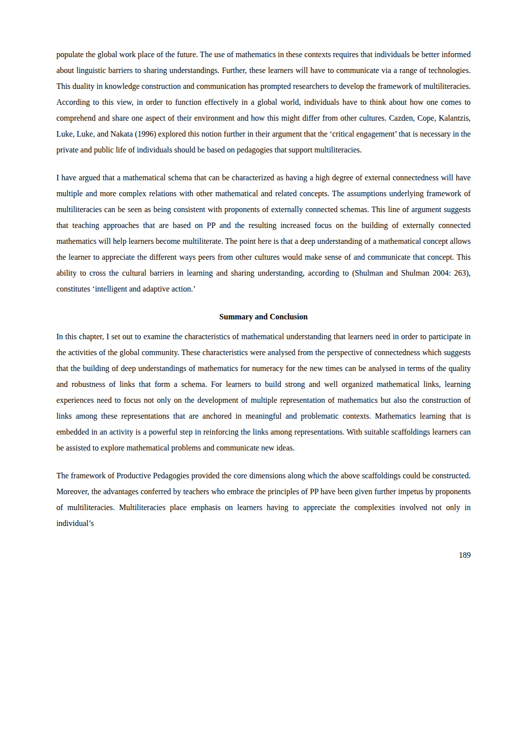populate the global work place of the future. The use of mathematics in these contexts requires that individuals be better informed about linguistic barriers to sharing understandings. Further, these learners will have to communicate via a range of technologies. This duality in knowledge construction and communication has prompted researchers to develop the framework of multiliteracies. According to this view, in order to function effectively in a global world, individuals have to think about how one comes to comprehend and share one aspect of their environment and how this might differ from other cultures. Cazden, Cope, Kalantzis, Luke, Luke, and Nakata (1996) explored this notion further in their argument that the ‘critical engagement’ that is necessary in the private and public life of individuals should be based on pedagogies that support multiliteracies.
I have argued that a mathematical schema that can be characterized as having a high degree of external connectedness will have multiple and more complex relations with other mathematical and related concepts. The assumptions underlying framework of multiliteracies can be seen as being consistent with proponents of externally connected schemas. This line of argument suggests that teaching approaches that are based on PP and the resulting increased focus on the building of externally connected mathematics will help learners become multiliterate. The point here is that a deep understanding of a mathematical concept allows the learner to appreciate the different ways peers from other cultures would make sense of and communicate that concept. This ability to cross the cultural barriers in learning and sharing understanding, according to (Shulman and Shulman 2004: 263), constitutes ‘intelligent and adaptive action.’
Summary and Conclusion
In this chapter, I set out to examine the characteristics of mathematical understanding that learners need in order to participate in the activities of the global community. These characteristics were analysed from the perspective of connectedness which suggests that the building of deep understandings of mathematics for numeracy for the new times can be analysed in terms of the quality and robustness of links that form a schema. For learners to build strong and well organized mathematical links, learning experiences need to focus not only on the development of multiple representation of mathematics but also the construction of links among these representations that are anchored in meaningful and problematic contexts. Mathematics learning that is embedded in an activity is a powerful step in reinforcing the links among representations. With suitable scaffoldings learners can be assisted to explore mathematical problems and communicate new ideas.
The framework of Productive Pedagogies provided the core dimensions along which the above scaffoldings could be constructed. Moreover, the advantages conferred by teachers who embrace the principles of PP have been given further impetus by proponents of multiliteracies. Multiliteracies place emphasis on learners having to appreciate the complexities involved not only in individual’s
189